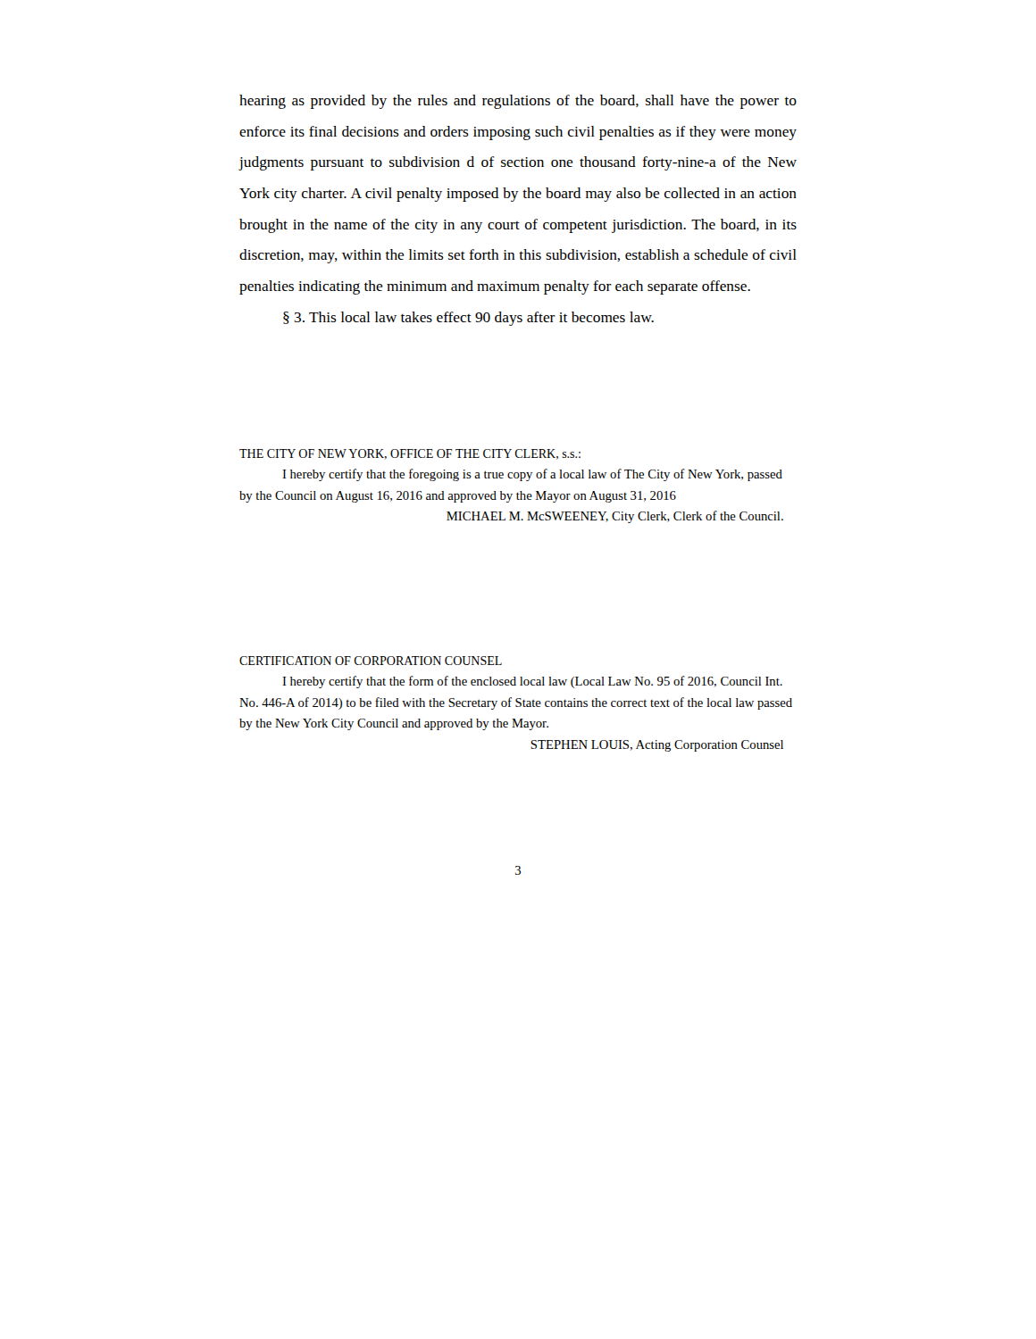hearing as provided by the rules and regulations of the board, shall have the power to enforce its final decisions and orders imposing such civil penalties as if they were money judgments pursuant to subdivision d of section one thousand forty-nine-a of the New York city charter. A civil penalty imposed by the board may also be collected in an action brought in the name of the city in any court of competent jurisdiction. The board, in its discretion, may, within the limits set forth in this subdivision, establish a schedule of civil penalties indicating the minimum and maximum penalty for each separate offense.
§ 3. This local law takes effect 90 days after it becomes law.
THE CITY OF NEW YORK, OFFICE OF THE CITY CLERK, s.s.:
I hereby certify that the foregoing is a true copy of a local law of The City of New York, passed by the Council on August 16, 2016 and approved by the Mayor on August 31, 2016
MICHAEL M. McSWEENEY, City Clerk, Clerk of the Council.
CERTIFICATION OF CORPORATION COUNSEL
I hereby certify that the form of the enclosed local law (Local Law No. 95 of 2016, Council Int. No. 446-A of 2014) to be filed with the Secretary of State contains the correct text of the local law passed by the New York City Council and approved by the Mayor.
STEPHEN LOUIS, Acting Corporation Counsel
3